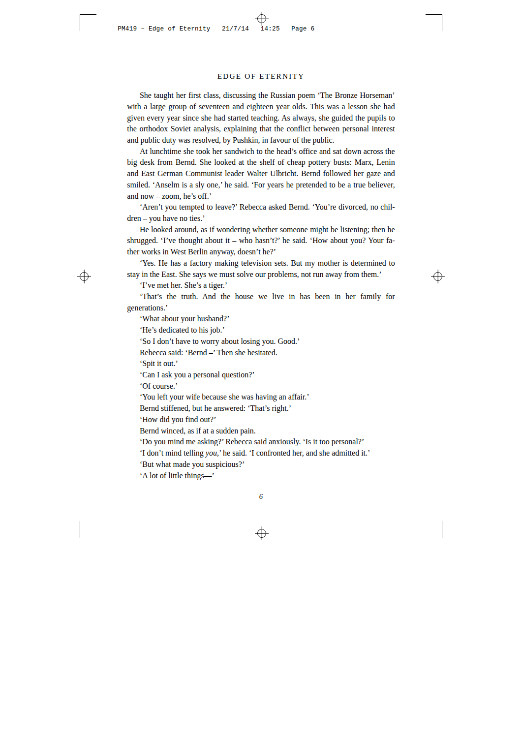PM419 – Edge of Eternity 21/7/14 14:25 Page 6
Edge of Eternity
She taught her first class, discussing the Russian poem ‘The Bronze Horseman’ with a large group of seventeen and eighteen year olds. This was a lesson she had given every year since she had started teaching. As always, she guided the pupils to the orthodox Soviet analysis, explaining that the conflict between personal interest and public duty was resolved, by Pushkin, in favour of the public.
At lunchtime she took her sandwich to the head’s office and sat down across the big desk from Bernd. She looked at the shelf of cheap pottery busts: Marx, Lenin and East German Communist leader Walter Ulbricht. Bernd followed her gaze and smiled. ‘Anselm is a sly one,’ he said. ‘For years he pretended to be a true believer, and now – zoom, he’s off.’
‘Aren’t you tempted to leave?’ Rebecca asked Bernd. ‘You’re divorced, no children – you have no ties.’
He looked around, as if wondering whether someone might be listening; then he shrugged. ‘I’ve thought about it – who hasn’t?’ he said. ‘How about you? Your father works in West Berlin anyway, doesn’t he?’
‘Yes. He has a factory making television sets. But my mother is determined to stay in the East. She says we must solve our problems, not run away from them.’
‘I’ve met her. She’s a tiger.’
‘That’s the truth. And the house we live in has been in her family for generations.’
‘What about your husband?’
‘He’s dedicated to his job.’
‘So I don’t have to worry about losing you. Good.’
Rebecca said: ‘Bernd –’ Then she hesitated.
‘Spit it out.’
‘Can I ask you a personal question?’
‘Of course.’
‘You left your wife because she was having an affair.’
Bernd stiffened, but he answered: ‘That’s right.’
‘How did you find out?’
Bernd winced, as if at a sudden pain.
‘Do you mind me asking?’ Rebecca said anxiously. ‘Is it too personal?’
‘I don’t mind telling you,’ he said. ‘I confronted her, and she admitted it.’
‘But what made you suspicious?’
‘A lot of little things—’
6